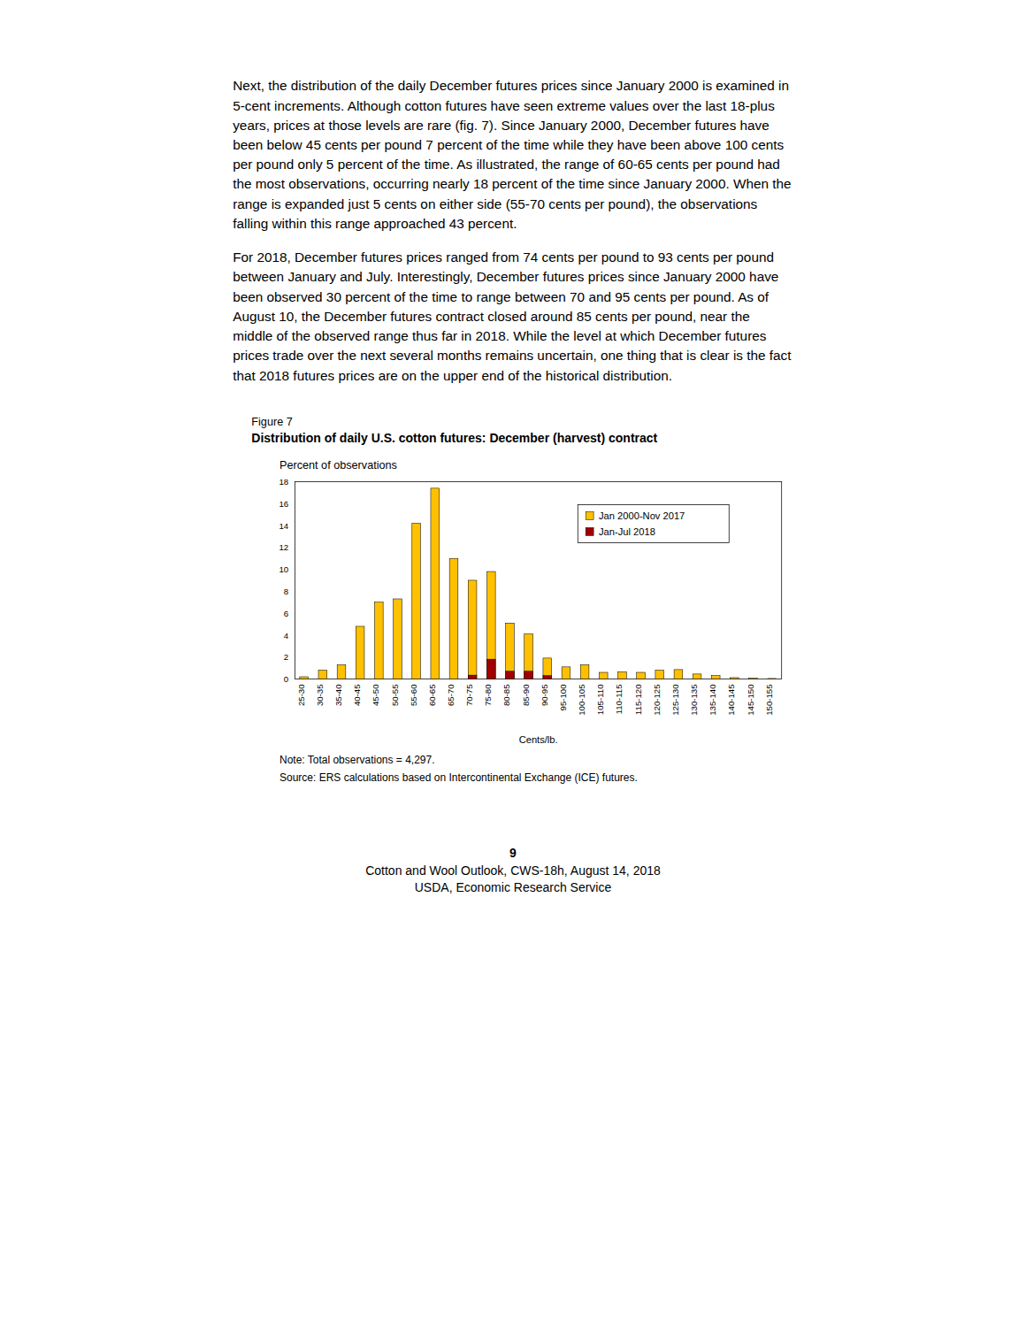Next, the distribution of the daily December futures prices since January 2000 is examined in 5-cent increments. Although cotton futures have seen extreme values over the last 18-plus years, prices at those levels are rare (fig. 7). Since January 2000, December futures have been below 45 cents per pound 7 percent of the time while they have been above 100 cents per pound only 5 percent of the time. As illustrated, the range of 60-65 cents per pound had the most observations, occurring nearly 18 percent of the time since January 2000. When the range is expanded just 5 cents on either side (55-70 cents per pound), the observations falling within this range approached 43 percent.
For 2018, December futures prices ranged from 74 cents per pound to 93 cents per pound between January and July. Interestingly, December futures prices since January 2000 have been observed 30 percent of the time to range between 70 and 95 cents per pound. As of August 10, the December futures contract closed around 85 cents per pound, near the middle of the observed range thus far in 2018. While the level at which December futures prices trade over the next several months remains uncertain, one thing that is clear is the fact that 2018 futures prices are on the upper end of the historical distribution.
Figure 7
Distribution of daily U.S. cotton futures: December (harvest) contract
Percent of observations
18 16 14 12 10 8 6 4 2 0 Jan 2000-Nov 2017 Jan-Jul 2018 25-30 30-35 35-40 40-45 45-50 50-55 55-60 60-65 65-70 70-75 75-80 80-85 85-90 90-95 95-100 100-105 105-110 110-115 115-120 120-125 125-130 130-135 135-140 140-145 145-150 150-155 Cents/lb.
Note: Total observations = 4,297.
Source: ERS calculations based on Intercontinental Exchange (ICE) futures.
9
Cotton and Wool Outlook, CWS-18h, August 14, 2018
USDA, Economic Research Service